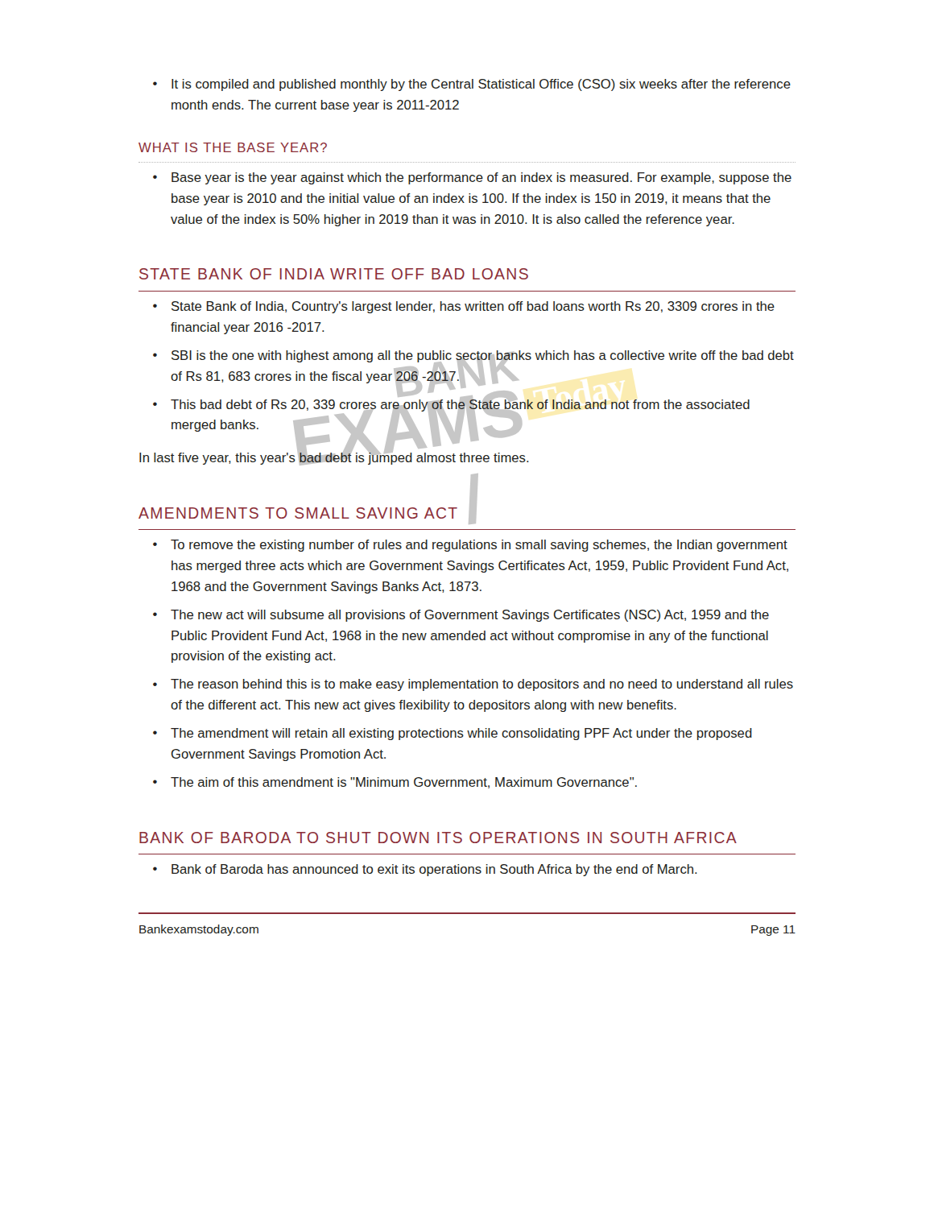BANK
EXAMSToday
/
It is compiled and published monthly by the Central Statistical Office (CSO) six weeks after the reference month ends. The current base year is 2011-2012
What is the base year?
Base year is the year against which the performance of an index is measured. For example, suppose the base year is 2010 and the initial value of an index is 100. If the index is 150 in 2019, it means that the value of the index is 50% higher in 2019 than it was in 2010. It is also called the reference year.
State Bank of India write off bad loans
State Bank of India, Country's largest lender, has written off bad loans worth Rs 20, 3309 crores in the financial year 2016 -2017.
SBI is the one with highest among all the public sector banks which has a collective write off the bad debt of Rs 81, 683 crores in the fiscal year 206 -2017.
This bad debt of Rs 20, 339 crores are only of the State bank of India and not from the associated merged banks.
In last five year, this year's bad debt is jumped almost three times.
Amendments to small saving act
To remove the existing number of rules and regulations in small saving schemes, the Indian government has merged three acts which are Government Savings Certificates Act, 1959, Public Provident Fund Act, 1968 and the Government Savings Banks Act, 1873.
The new act will subsume all provisions of Government Savings Certificates (NSC) Act, 1959 and the Public Provident Fund Act, 1968 in the new amended act without compromise in any of the functional provision of the existing act.
The reason behind this is to make easy implementation to depositors and no need to understand all rules of the different act. This new act gives flexibility to depositors along with new benefits.
The amendment will retain all existing protections while consolidating PPF Act under the proposed Government Savings Promotion Act.
The aim of this amendment is "Minimum Government, Maximum Governance".
Bank of Baroda to shut down its operations in South Africa
Bank of Baroda has announced to exit its operations in South Africa by the end of March.
Bankexamstoday.com Page 11